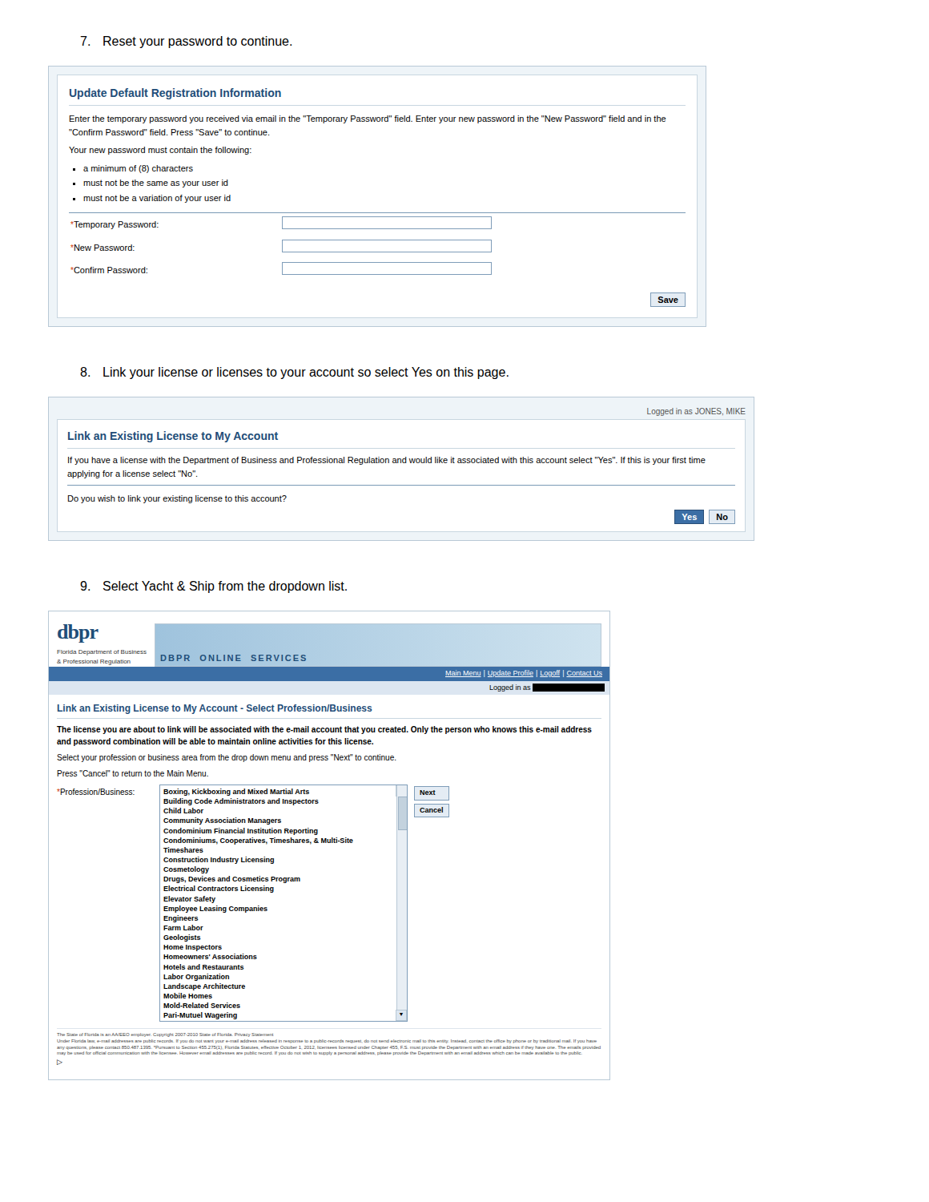7. Reset your password to continue.
Update Default Registration Information
Enter the temporary password you received via email in the "Temporary Password" field. Enter your new password in the "New Password" field and in the "Confirm Password" field. Press "Save" to continue.
Your new password must contain the following:
a minimum of (8) characters
must not be the same as your user id
must not be a variation of your user id
| * Temporary Password: | |
| * New Password: | |
| * Confirm Password: | |
Save
8. Link your license or licenses to your account so select Yes on this page.
Logged in as JONES, MIKE
Link an Existing License to My Account
If you have a license with the Department of Business and Professional Regulation and would like it associated with this account select "Yes". If this is your first time applying for a license select "No".
Do you wish to link your existing license to this account?
Yes No
9. Select Yacht & Ship from the dropdown list.
dbprFlorida Department of Business
& Professional Regulation
DBPR ONLINE SERVICES
Main Menu|Update Profile|Logoff|Contact Us
Logged in as
Link an Existing License to My Account - Select Profession/Business
The license you are about to link will be associated with the e-mail account that you created. Only the person who knows this e-mail address and password combination will be able to maintain online activities for this license.
Select your profession or business area from the drop down menu and press "Next" to continue.
Press "Cancel" to return to the Main Menu.
*Profession/Business:
▲
▼
Boxing, Kickboxing and Mixed Martial Arts
Building Code Administrators and Inspectors
Child Labor
Community Association Managers
Condominium Financial Institution Reporting
Condominiums, Cooperatives, Timeshares, & Multi-Site Timeshares
Construction Industry Licensing
Cosmetology
Drugs, Devices and Cosmetics Program
Electrical Contractors Licensing
Elevator Safety
Employee Leasing Companies
Engineers
Farm Labor
Geologists
Home Inspectors
Homeowners' Associations
Hotels and Restaurants
Labor Organization
Landscape Architecture
Mobile Homes
Mold-Related Services
Pari-Mutuel Wagering
Pari-Mutuel Wagering - Slots
Pilot Commissioners
Real Estate Appraisal
Real Estate Commission
Talent Agents
Veterinary Medicine
Yacht & Ship
Next Cancel
The State of Florida is an AA/EEO employer. Copyright 2007-2010 State of Florida. Privacy Statement
Under Florida law, e-mail addresses are public records. If you do not want your e-mail address released in response to a public-records request, do not send electronic mail to this entity. Instead, contact the office by phone or by traditional mail. If you have any questions, please contact 850.487.1395. *Pursuant to Section 455.275(1), Florida Statutes, effective October 1, 2012, licensees licensed under Chapter 455, F.S. must provide the Department with an email address if they have one. The emails provided may be used for official communication with the licensee. However email addresses are public record. If you do not wish to supply a personal address, please provide the Department with an email address which can be made available to the public.
▷